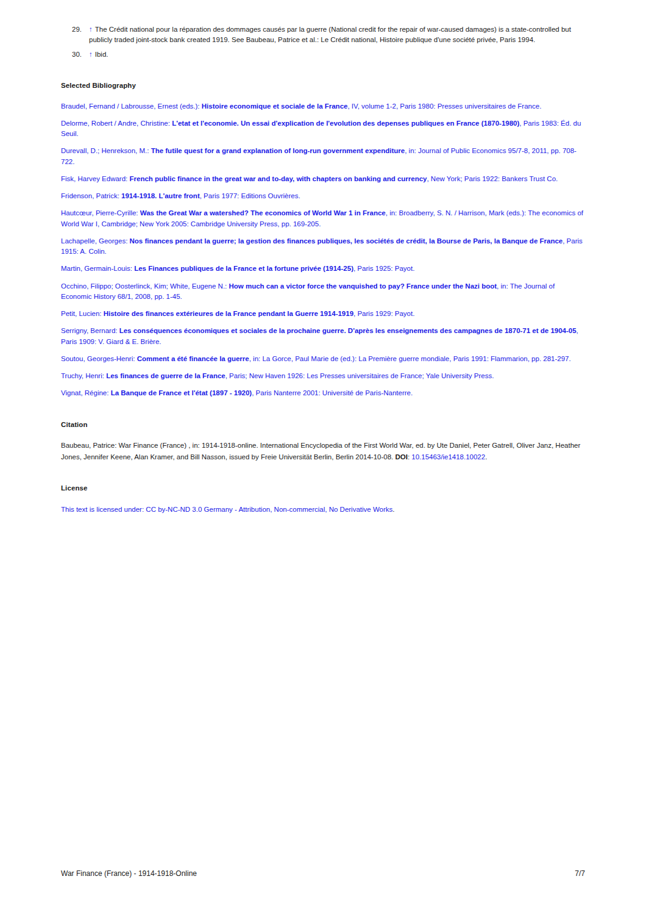↑The Crédit national pour la réparation des dommages causés par la guerre (National credit for the repair of war-caused damages) is a state-controlled but publicly traded joint-stock bank created 1919. See Baubeau, Patrice et al.: Le Crédit national, Histoire publique d'une société privée, Paris 1994.
↑Ibid.
Selected Bibliography
Braudel, Fernand / Labrousse, Ernest (eds.): Histoire economique et sociale de la France, IV, volume 1-2, Paris 1980: Presses universitaires de France.
Delorme, Robert / Andre, Christine: L'etat et l'economie. Un essai d'explication de l'evolution des depenses publiques en France (1870-1980), Paris 1983: Éd. du Seuil.
Durevall, D.; Henrekson, M.: The futile quest for a grand explanation of long-run government expenditure, in: Journal of Public Economics 95/7-8, 2011, pp. 708-722.
Fisk, Harvey Edward: French public finance in the great war and to-day, with chapters on banking and currency, New York; Paris 1922: Bankers Trust Co.
Fridenson, Patrick: 1914-1918. L'autre front, Paris 1977: Editions Ouvrières.
Hautcœur, Pierre-Cyrille: Was the Great War a watershed? The economics of World War 1 in France, in: Broadberry, S. N. / Harrison, Mark (eds.): The economics of World War I, Cambridge; New York 2005: Cambridge University Press, pp. 169-205.
Lachapelle, Georges: Nos finances pendant la guerre; la gestion des finances publiques, les sociétés de crédit, la Bourse de Paris, la Banque de France, Paris 1915: A. Colin.
Martin, Germain-Louis: Les Finances publiques de la France et la fortune privée (1914-25), Paris 1925: Payot.
Occhino, Filippo; Oosterlinck, Kim; White, Eugene N.: How much can a victor force the vanquished to pay? France under the Nazi boot, in: The Journal of Economic History 68/1, 2008, pp. 1-45.
Petit, Lucien: Histoire des finances extérieures de la France pendant la Guerre 1914-1919, Paris 1929: Payot.
Serrigny, Bernard: Les conséquences économiques et sociales de la prochaine guerre. D'après les enseignements des campagnes de 1870-71 et de 1904-05, Paris 1909: V. Giard & E. Brière.
Soutou, Georges-Henri: Comment a été financée la guerre, in: La Gorce, Paul Marie de (ed.): La Première guerre mondiale, Paris 1991: Flammarion, pp. 281-297.
Truchy, Henri: Les finances de guerre de la France, Paris; New Haven 1926: Les Presses universitaires de France; Yale University Press.
Vignat, Régine: La Banque de France et l'état (1897 - 1920), Paris Nanterre 2001: Université de Paris-Nanterre.
Citation
Baubeau, Patrice: War Finance (France) , in: 1914-1918-online. International Encyclopedia of the First World War, ed. by Ute Daniel, Peter Gatrell, Oliver Janz, Heather Jones, Jennifer Keene, Alan Kramer, and Bill Nasson, issued by Freie Universität Berlin, Berlin 2014-10-08. DOI: 10.15463/ie1418.10022.
License
This text is licensed under: CC by-NC-ND 3.0 Germany - Attribution, Non-commercial, No Derivative Works.
7/7 War Finance (France) - 1914-1918-Online